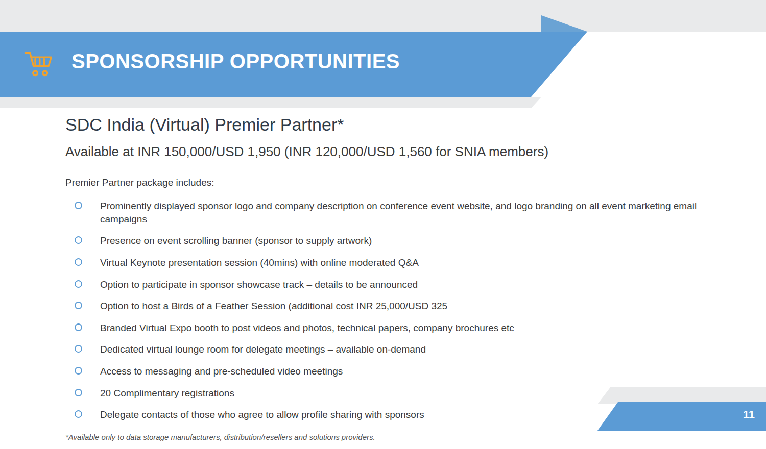SPONSORSHIP OPPORTUNITIES
SDC India (Virtual) Premier Partner*
Available at INR 150,000/USD 1,950 (INR 120,000/USD 1,560 for SNIA members)
Premier Partner package includes:
Prominently displayed sponsor logo and company description on conference event website, and logo branding on all event marketing email campaigns
Presence on event scrolling banner (sponsor to supply artwork)
Virtual Keynote presentation session (40mins) with online moderated Q&A
Option to participate in sponsor showcase track – details to be announced
Option to host a Birds of a Feather Session (additional cost INR 25,000/USD 325
Branded Virtual Expo booth to post videos and photos, technical papers, company brochures etc
Dedicated virtual lounge room for delegate meetings – available on-demand
Access to messaging and pre-scheduled video meetings
20 Complimentary registrations
Delegate contacts of those who agree to allow profile sharing with sponsors
*Available only to data storage manufacturers, distribution/resellers and solutions providers.
11